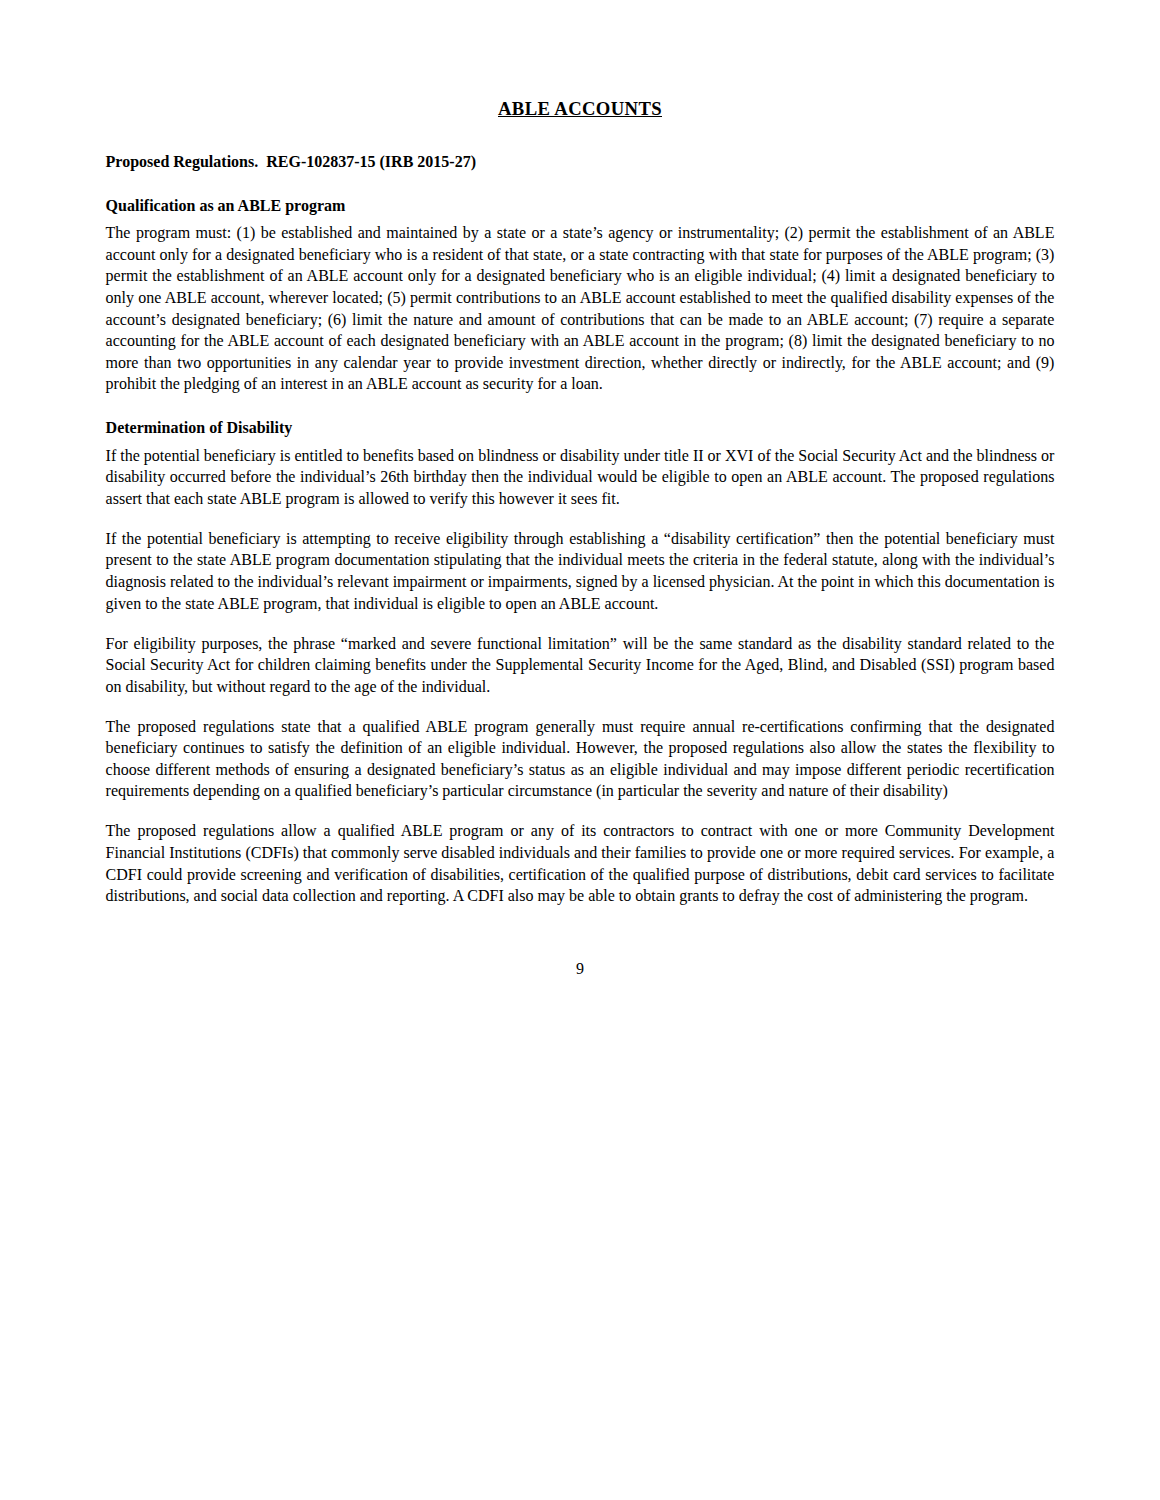ABLE ACCOUNTS
Proposed Regulations. REG-102837-15 (IRB 2015-27)
Qualification as an ABLE program
The program must: (1) be established and maintained by a state or a state’s agency or instrumentality; (2) permit the establishment of an ABLE account only for a designated beneficiary who is a resident of that state, or a state contracting with that state for purposes of the ABLE program; (3) permit the establishment of an ABLE account only for a designated beneficiary who is an eligible individual; (4) limit a designated beneficiary to only one ABLE account, wherever located; (5) permit contributions to an ABLE account established to meet the qualified disability expenses of the account’s designated beneficiary; (6) limit the nature and amount of contributions that can be made to an ABLE account; (7) require a separate accounting for the ABLE account of each designated beneficiary with an ABLE account in the program; (8) limit the designated beneficiary to no more than two opportunities in any calendar year to provide investment direction, whether directly or indirectly, for the ABLE account; and (9) prohibit the pledging of an interest in an ABLE account as security for a loan.
Determination of Disability
If the potential beneficiary is entitled to benefits based on blindness or disability under title II or XVI of the Social Security Act and the blindness or disability occurred before the individual’s 26th birthday then the individual would be eligible to open an ABLE account. The proposed regulations assert that each state ABLE program is allowed to verify this however it sees fit.
If the potential beneficiary is attempting to receive eligibility through establishing a “disability certification” then the potential beneficiary must present to the state ABLE program documentation stipulating that the individual meets the criteria in the federal statute, along with the individual’s diagnosis related to the individual’s relevant impairment or impairments, signed by a licensed physician. At the point in which this documentation is given to the state ABLE program, that individual is eligible to open an ABLE account.
For eligibility purposes, the phrase “marked and severe functional limitation” will be the same standard as the disability standard related to the Social Security Act for children claiming benefits under the Supplemental Security Income for the Aged, Blind, and Disabled (SSI) program based on disability, but without regard to the age of the individual.
The proposed regulations state that a qualified ABLE program generally must require annual re-certifications confirming that the designated beneficiary continues to satisfy the definition of an eligible individual. However, the proposed regulations also allow the states the flexibility to choose different methods of ensuring a designated beneficiary’s status as an eligible individual and may impose different periodic recertification requirements depending on a qualified beneficiary’s particular circumstance (in particular the severity and nature of their disability)
The proposed regulations allow a qualified ABLE program or any of its contractors to contract with one or more Community Development Financial Institutions (CDFIs) that commonly serve disabled individuals and their families to provide one or more required services. For example, a CDFI could provide screening and verification of disabilities, certification of the qualified purpose of distributions, debit card services to facilitate distributions, and social data collection and reporting. A CDFI also may be able to obtain grants to defray the cost of administering the program.
9